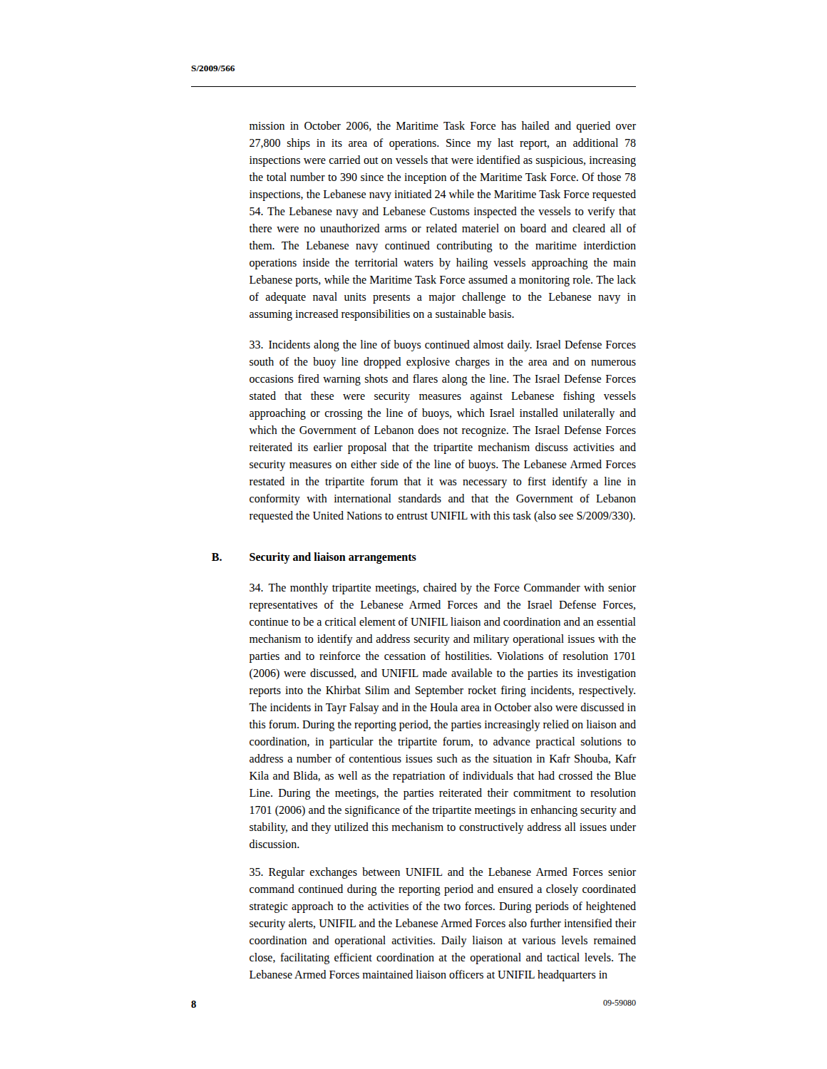S/2009/566
mission in October 2006, the Maritime Task Force has hailed and queried over 27,800 ships in its area of operations. Since my last report, an additional 78 inspections were carried out on vessels that were identified as suspicious, increasing the total number to 390 since the inception of the Maritime Task Force. Of those 78 inspections, the Lebanese navy initiated 24 while the Maritime Task Force requested 54. The Lebanese navy and Lebanese Customs inspected the vessels to verify that there were no unauthorized arms or related materiel on board and cleared all of them. The Lebanese navy continued contributing to the maritime interdiction operations inside the territorial waters by hailing vessels approaching the main Lebanese ports, while the Maritime Task Force assumed a monitoring role. The lack of adequate naval units presents a major challenge to the Lebanese navy in assuming increased responsibilities on a sustainable basis.
33. Incidents along the line of buoys continued almost daily. Israel Defense Forces south of the buoy line dropped explosive charges in the area and on numerous occasions fired warning shots and flares along the line. The Israel Defense Forces stated that these were security measures against Lebanese fishing vessels approaching or crossing the line of buoys, which Israel installed unilaterally and which the Government of Lebanon does not recognize. The Israel Defense Forces reiterated its earlier proposal that the tripartite mechanism discuss activities and security measures on either side of the line of buoys. The Lebanese Armed Forces restated in the tripartite forum that it was necessary to first identify a line in conformity with international standards and that the Government of Lebanon requested the United Nations to entrust UNIFIL with this task (also see S/2009/330).
B. Security and liaison arrangements
34. The monthly tripartite meetings, chaired by the Force Commander with senior representatives of the Lebanese Armed Forces and the Israel Defense Forces, continue to be a critical element of UNIFIL liaison and coordination and an essential mechanism to identify and address security and military operational issues with the parties and to reinforce the cessation of hostilities. Violations of resolution 1701 (2006) were discussed, and UNIFIL made available to the parties its investigation reports into the Khirbat Silim and September rocket firing incidents, respectively. The incidents in Tayr Falsay and in the Houla area in October also were discussed in this forum. During the reporting period, the parties increasingly relied on liaison and coordination, in particular the tripartite forum, to advance practical solutions to address a number of contentious issues such as the situation in Kafr Shouba, Kafr Kila and Blida, as well as the repatriation of individuals that had crossed the Blue Line. During the meetings, the parties reiterated their commitment to resolution 1701 (2006) and the significance of the tripartite meetings in enhancing security and stability, and they utilized this mechanism to constructively address all issues under discussion.
35. Regular exchanges between UNIFIL and the Lebanese Armed Forces senior command continued during the reporting period and ensured a closely coordinated strategic approach to the activities of the two forces. During periods of heightened security alerts, UNIFIL and the Lebanese Armed Forces also further intensified their coordination and operational activities. Daily liaison at various levels remained close, facilitating efficient coordination at the operational and tactical levels. The Lebanese Armed Forces maintained liaison officers at UNIFIL headquarters in
8 09-59080